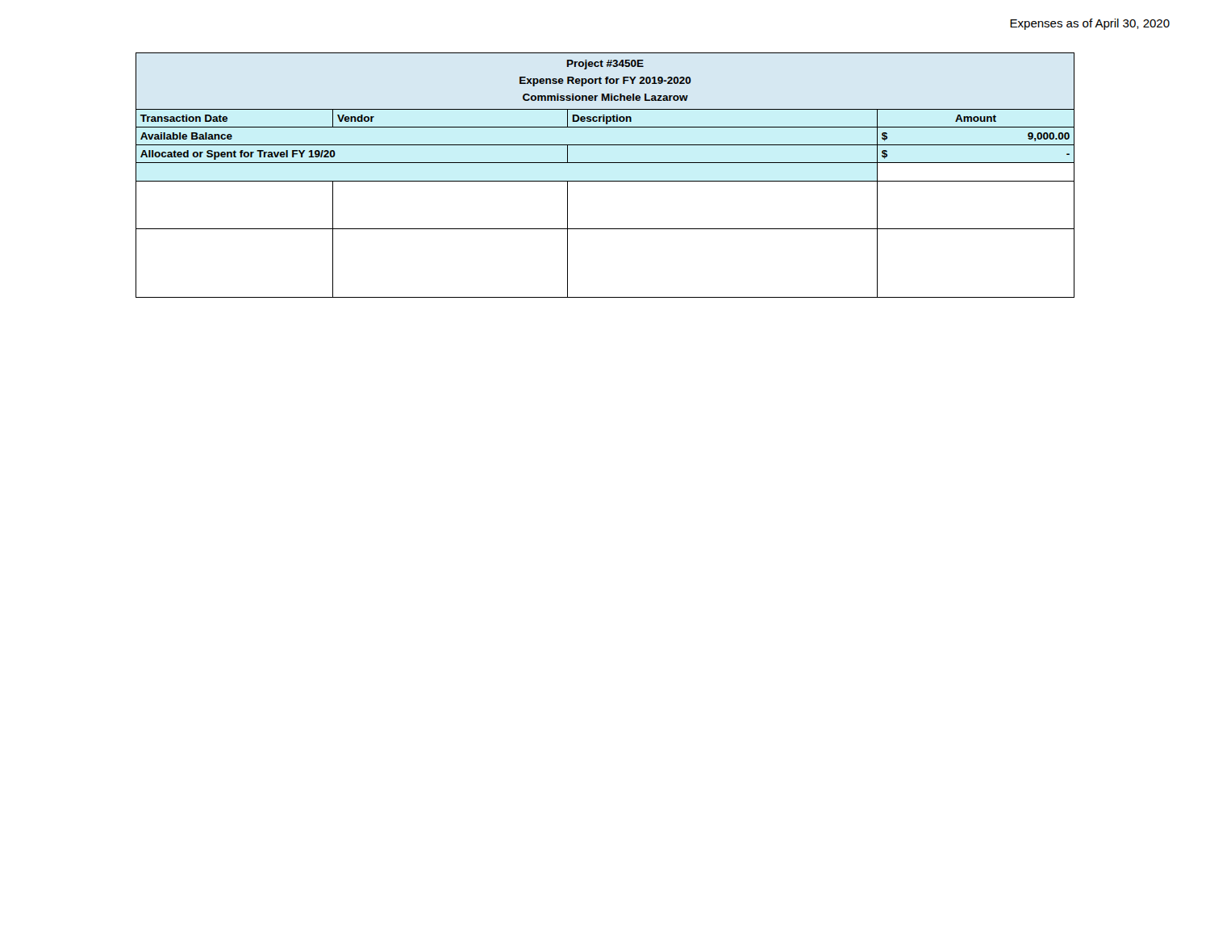Expenses as of April 30, 2020
| Project #3450E Expense Report for FY 2019-2020 Commissioner Michele Lazarow |
| Transaction Date | Vendor | Description | Amount |
| Available Balance | $ 9,000.00 |
| Allocated or Spent for Travel FY 19/20 | | $ - |